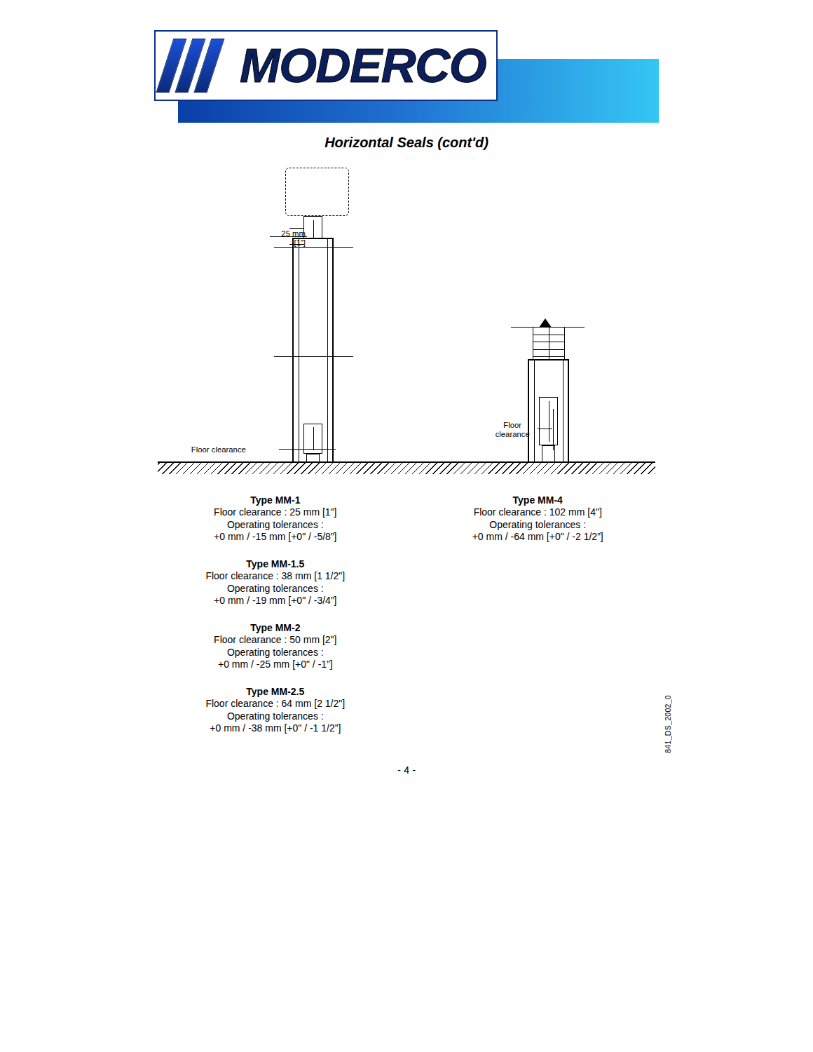MODERCO
Horizontal Seals (cont'd)
25 mm
[1”]
Floor clearance
Floor
clearance
Type MM-1
Floor clearance : 25 mm [1"]
Operating tolerances :
+0 mm / -15 mm [+0" / -5/8”]
Type MM-1.5
Floor clearance : 38 mm [1 1/2"]
Operating tolerances :
+0 mm / -19 mm [+0" / -3/4”]
Type MM-2
Floor clearance : 50 mm [2"]
Operating tolerances :
+0 mm / -25 mm [+0" / -1”]
Type MM-2.5
Floor clearance : 64 mm [2 1/2"]
Operating tolerances :
+0 mm / -38 mm [+0" / -1 1/2”]
Type MM-4
Floor clearance : 102 mm [4"]
Operating tolerances :
+0 mm / -64 mm [+0" / -2 1/2”]
841_DS_2002_0
- 4 -